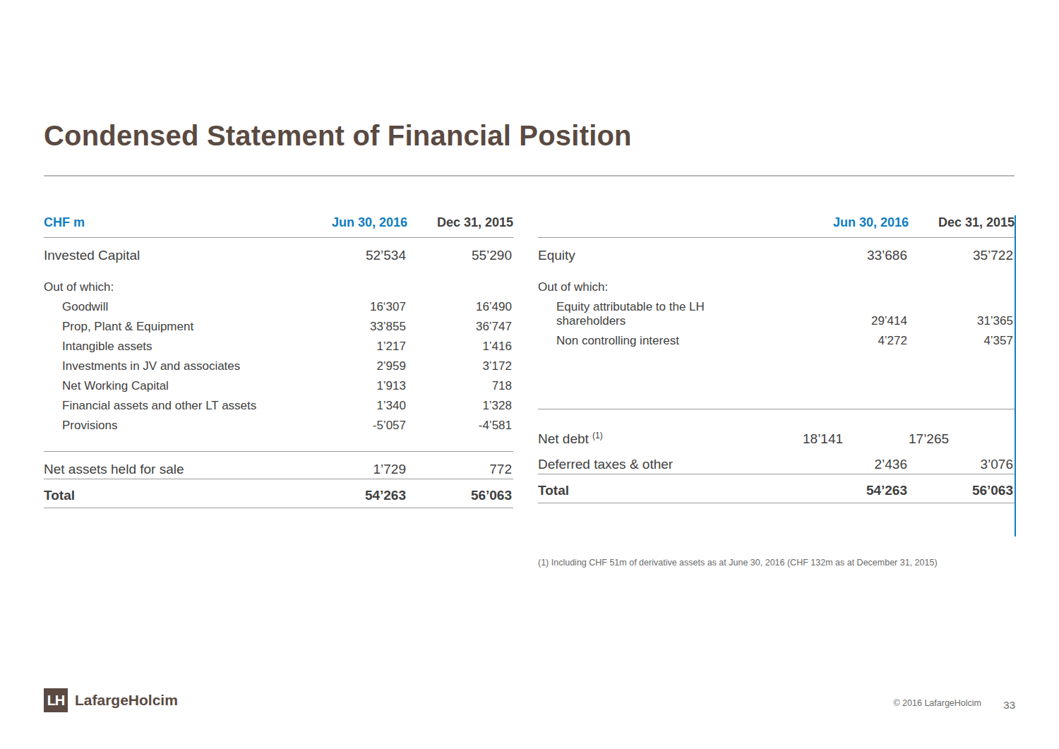Condensed Statement of Financial Position
| CHF m | Jun 30, 2016 | Dec 31, 2015 |
| --- | --- | --- |
| Invested Capital | 52’534 | 55’290 |
| Out of which: | | |
| Goodwill | 16‘307 | 16’490 |
| Prop, Plant & Equipment | 33’855 | 36’747 |
| Intangible assets | 1’217 | 1’416 |
| Investments in JV and associates | 2’959 | 3’172 |
| Net Working Capital | 1’913 | 718 |
| Financial assets and other LT assets | 1’340 | 1’328 |
| Provisions | -5’057 | -4’581 |
| Net assets held for sale | 1’729 | 772 |
| Total | 54’263 | 56’063 |
| | Jun 30, 2016 | Dec 31, 2015 |
| --- | --- | --- |
| Equity | 33’686 | 35’722 |
| Out of which: | | |
| Equity attributable to the LH shareholders | 29’414 | 31’365 |
| Non controlling interest | 4’272 | 4’357 |
| Net debt (1) | 18’141 | 17’265 |
| Deferred taxes & other | 2’436 | 3’076 |
| Total | 54’263 | 56’063 |
(1) Including CHF 51m of derivative assets as at June 30, 2016 (CHF 132m as at December 31, 2015)
LH
LafargeHolcim
© 2016 LafargeHolcim
33